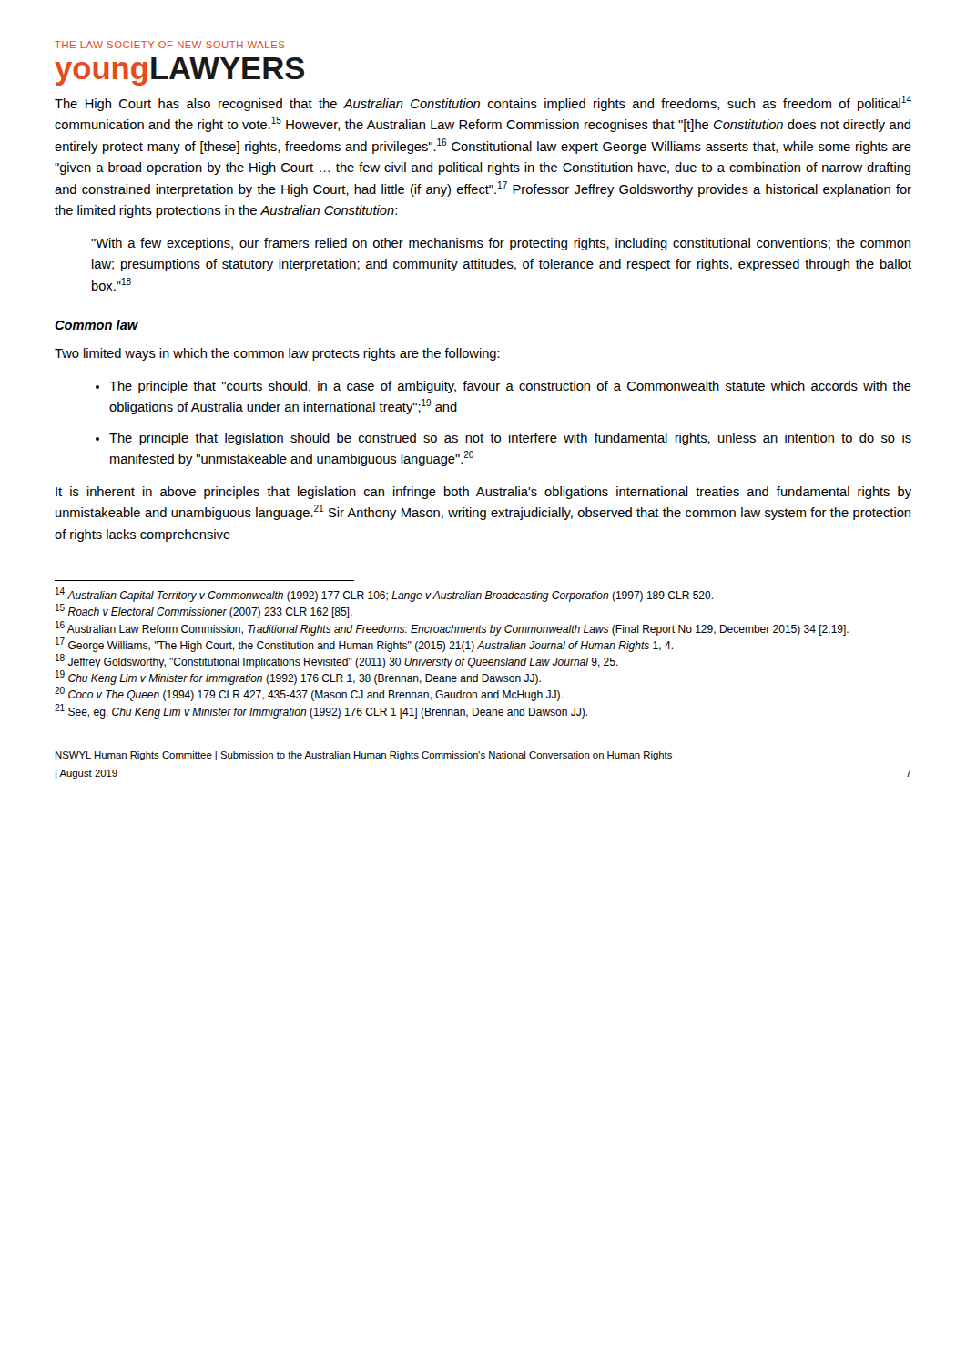THE LAW SOCIETY OF NEW SOUTH WALES
young LAWYERS
The High Court has also recognised that the Australian Constitution contains implied rights and freedoms, such as freedom of political14 communication and the right to vote.15 However, the Australian Law Reform Commission recognises that "[t]he Constitution does not directly and entirely protect many of [these] rights, freedoms and privileges".16 Constitutional law expert George Williams asserts that, while some rights are "given a broad operation by the High Court … the few civil and political rights in the Constitution have, due to a combination of narrow drafting and constrained interpretation by the High Court, had little (if any) effect".17 Professor Jeffrey Goldsworthy provides a historical explanation for the limited rights protections in the Australian Constitution:
"With a few exceptions, our framers relied on other mechanisms for protecting rights, including constitutional conventions; the common law; presumptions of statutory interpretation; and community attitudes, of tolerance and respect for rights, expressed through the ballot box."18
Common law
Two limited ways in which the common law protects rights are the following:
The principle that "courts should, in a case of ambiguity, favour a construction of a Commonwealth statute which accords with the obligations of Australia under an international treaty";19 and
The principle that legislation should be construed so as not to interfere with fundamental rights, unless an intention to do so is manifested by "unmistakeable and unambiguous language".20
It is inherent in above principles that legislation can infringe both Australia's obligations international treaties and fundamental rights by unmistakeable and unambiguous language.21 Sir Anthony Mason, writing extrajudicially, observed that the common law system for the protection of rights lacks comprehensive
14 Australian Capital Territory v Commonwealth (1992) 177 CLR 106; Lange v Australian Broadcasting Corporation (1997) 189 CLR 520.
15 Roach v Electoral Commissioner (2007) 233 CLR 162 [85].
16 Australian Law Reform Commission, Traditional Rights and Freedoms: Encroachments by Commonwealth Laws (Final Report No 129, December 2015) 34 [2.19].
17 George Williams, "The High Court, the Constitution and Human Rights" (2015) 21(1) Australian Journal of Human Rights 1, 4.
18 Jeffrey Goldsworthy, "Constitutional Implications Revisited" (2011) 30 University of Queensland Law Journal 9, 25.
19 Chu Keng Lim v Minister for Immigration (1992) 176 CLR 1, 38 (Brennan, Deane and Dawson JJ).
20 Coco v The Queen (1994) 179 CLR 427, 435-437 (Mason CJ and Brennan, Gaudron and McHugh JJ).
21 See, eg, Chu Keng Lim v Minister for Immigration (1992) 176 CLR 1 [41] (Brennan, Deane and Dawson JJ).
NSWYL Human Rights Committee | Submission to the Australian Human Rights Commission's National Conversation on Human Rights
| August 2019 7